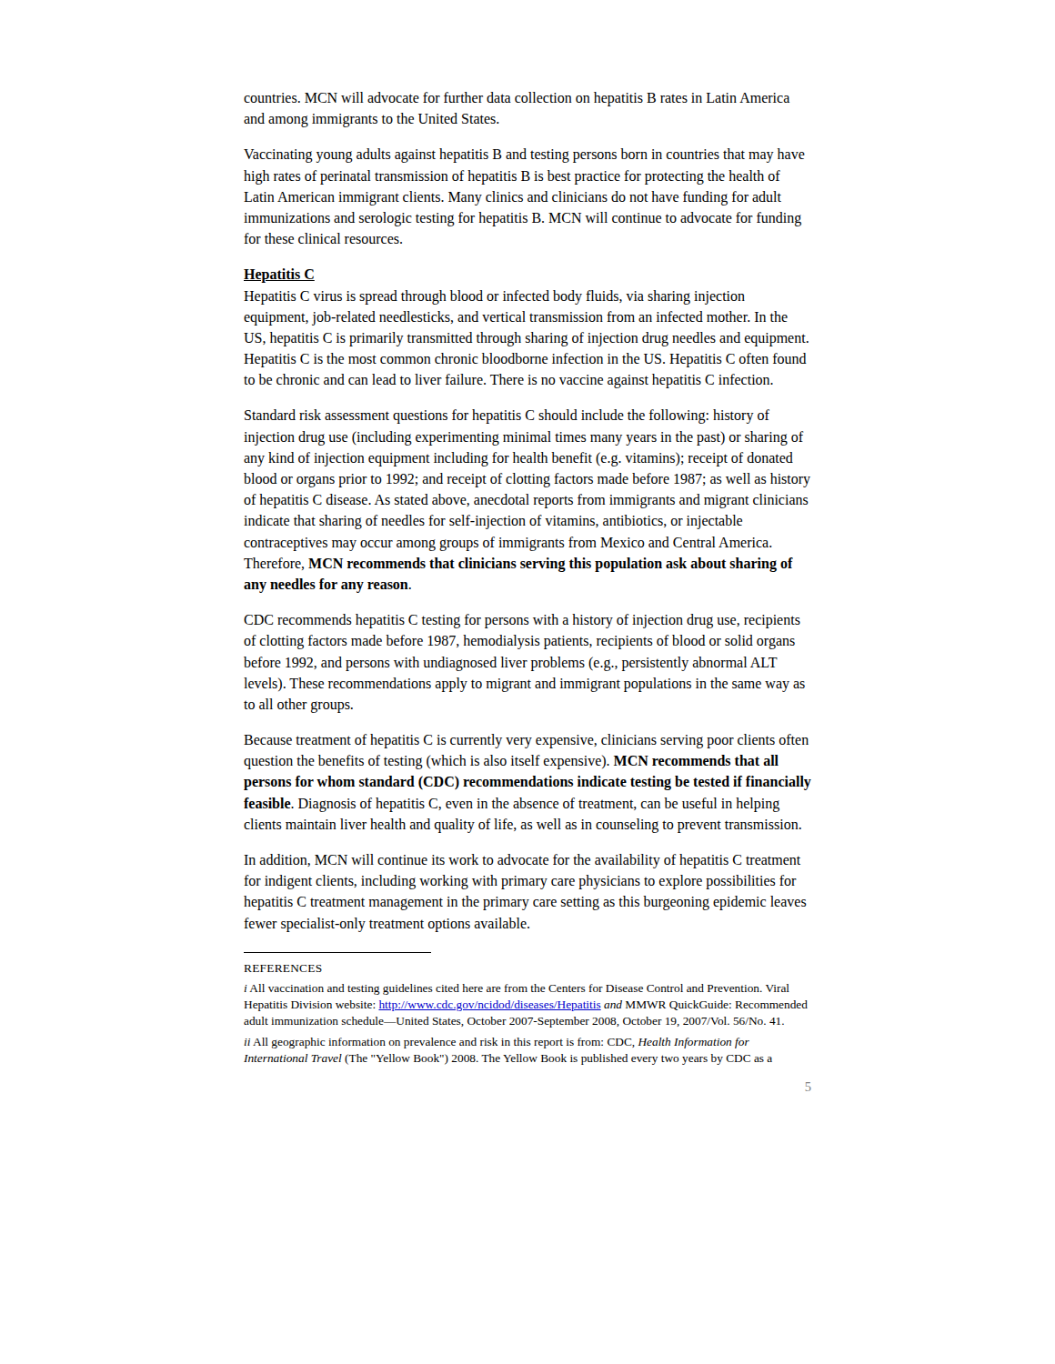countries. MCN will advocate for further data collection on hepatitis B rates in Latin America and among immigrants to the United States.
Vaccinating young adults against hepatitis B and testing persons born in countries that may have high rates of perinatal transmission of hepatitis B is best practice for protecting the health of Latin American immigrant clients. Many clinics and clinicians do not have funding for adult immunizations and serologic testing for hepatitis B. MCN will continue to advocate for funding for these clinical resources.
Hepatitis C
Hepatitis C virus is spread through blood or infected body fluids, via sharing injection equipment, job-related needlesticks, and vertical transmission from an infected mother. In the US, hepatitis C is primarily transmitted through sharing of injection drug needles and equipment. Hepatitis C is the most common chronic bloodborne infection in the US. Hepatitis C often found to be chronic and can lead to liver failure. There is no vaccine against hepatitis C infection.
Standard risk assessment questions for hepatitis C should include the following: history of injection drug use (including experimenting minimal times many years in the past) or sharing of any kind of injection equipment including for health benefit (e.g. vitamins); receipt of donated blood or organs prior to 1992; and receipt of clotting factors made before 1987; as well as history of hepatitis C disease. As stated above, anecdotal reports from immigrants and migrant clinicians indicate that sharing of needles for self-injection of vitamins, antibiotics, or injectable contraceptives may occur among groups of immigrants from Mexico and Central America. Therefore, MCN recommends that clinicians serving this population ask about sharing of any needles for any reason.
CDC recommends hepatitis C testing for persons with a history of injection drug use, recipients of clotting factors made before 1987, hemodialysis patients, recipients of blood or solid organs before 1992, and persons with undiagnosed liver problems (e.g., persistently abnormal ALT levels). These recommendations apply to migrant and immigrant populations in the same way as to all other groups.
Because treatment of hepatitis C is currently very expensive, clinicians serving poor clients often question the benefits of testing (which is also itself expensive). MCN recommends that all persons for whom standard (CDC) recommendations indicate testing be tested if financially feasible. Diagnosis of hepatitis C, even in the absence of treatment, can be useful in helping clients maintain liver health and quality of life, as well as in counseling to prevent transmission.
In addition, MCN will continue its work to advocate for the availability of hepatitis C treatment for indigent clients, including working with primary care physicians to explore possibilities for hepatitis C treatment management in the primary care setting as this burgeoning epidemic leaves fewer specialist-only treatment options available.
REFERENCES
i All vaccination and testing guidelines cited here are from the Centers for Disease Control and Prevention. Viral Hepatitis Division website: http://www.cdc.gov/ncidod/diseases/Hepatitis and MMWR QuickGuide: Recommended adult immunization schedule—United States, October 2007-September 2008, October 19, 2007/Vol. 56/No. 41.
ii All geographic information on prevalence and risk in this report is from: CDC, Health Information for International Travel (The "Yellow Book") 2008. The Yellow Book is published every two years by CDC as a
5